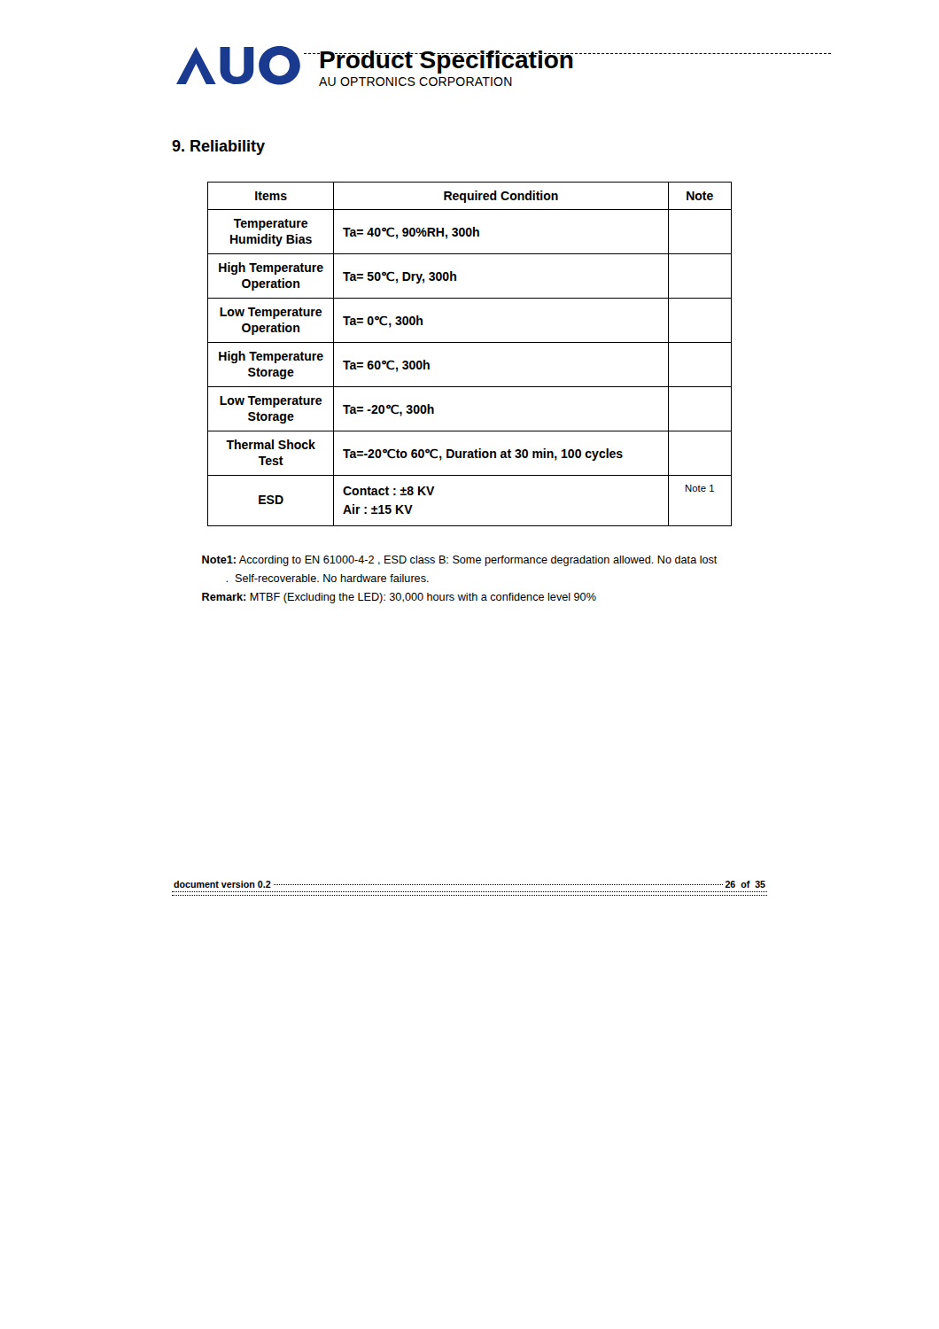Product Specification
AU OPTRONICS CORPORATION
9. Reliability
| Items | Required Condition | Note |
| --- | --- | --- |
| Temperature Humidity Bias | Ta= 40℃, 90%RH, 300h | |
| High Temperature Operation | Ta= 50℃, Dry, 300h | |
| Low Temperature Operation | Ta= 0℃, 300h | |
| High Temperature Storage | Ta= 60℃, 300h | |
| Low Temperature Storage | Ta= -20℃, 300h | |
| Thermal Shock Test | Ta=-20℃to 60℃, Duration at 30 min, 100 cycles | |
| ESD | Contact : ±8 KV Air : ±15 KV | Note 1 |
Note1: According to EN 61000-4-2 , ESD class B: Some performance degradation allowed. No data lost
. Self-recoverable. No hardware failures.
Remark: MTBF (Excluding the LED): 30,000 hours with a confidence level 90%
document version 0.2 26 of 35